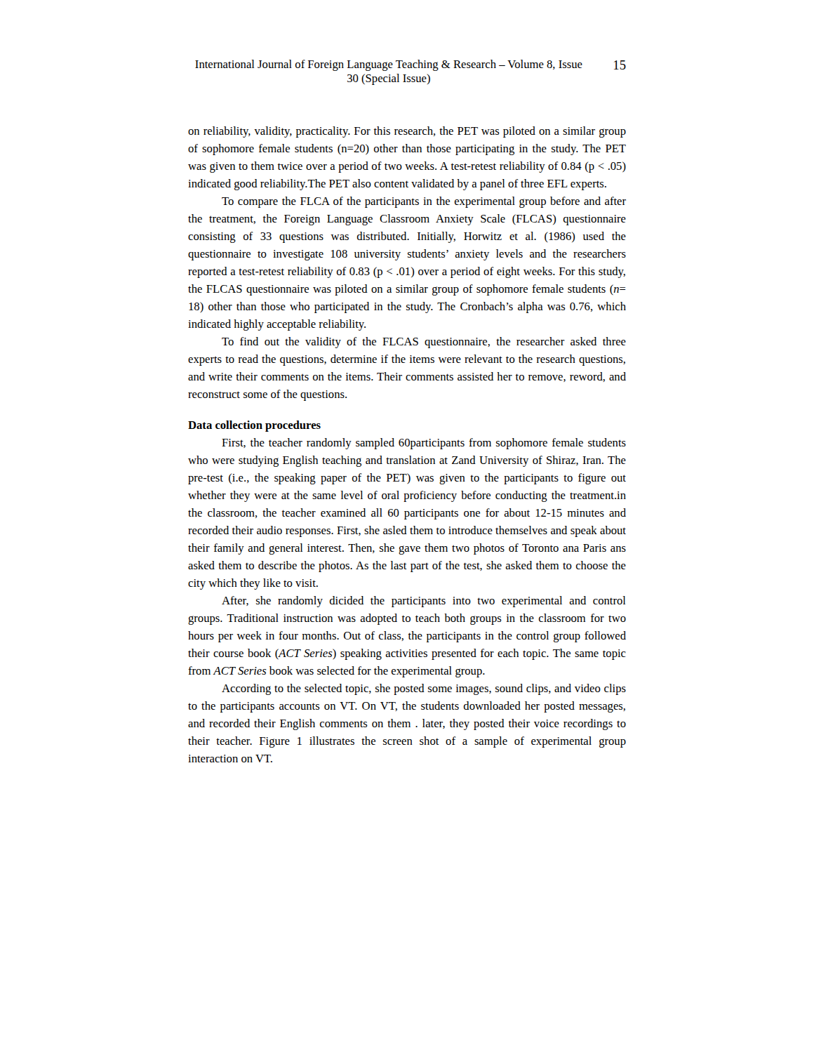International Journal of Foreign Language Teaching & Research – Volume 8, Issue 30 (Special Issue)
15
on reliability, validity, practicality. For this research, the PET was piloted on a similar group of sophomore female students (n=20) other than those participating in the study. The PET was given to them twice over a period of two weeks. A test-retest reliability of 0.84 (p < .05) indicated good reliability.The PET also content validated by a panel of three EFL experts.
To compare the FLCA of the participants in the experimental group before and after the treatment, the Foreign Language Classroom Anxiety Scale (FLCAS) questionnaire consisting of 33 questions was distributed. Initially, Horwitz et al. (1986) used the questionnaire to investigate 108 university students’ anxiety levels and the researchers reported a test-retest reliability of 0.83 (p < .01) over a period of eight weeks. For this study, the FLCAS questionnaire was piloted on a similar group of sophomore female students (n= 18) other than those who participated in the study. The Cronbach’s alpha was 0.76, which indicated highly acceptable reliability.
To find out the validity of the FLCAS questionnaire, the researcher asked three experts to read the questions, determine if the items were relevant to the research questions, and write their comments on the items. Their comments assisted her to remove, reword, and reconstruct some of the questions.
Data collection procedures
First, the teacher randomly sampled 60participants from sophomore female students who were studying English teaching and translation at Zand University of Shiraz, Iran. The pre-test (i.e., the speaking paper of the PET) was given to the participants to figure out whether they were at the same level of oral proficiency before conducting the treatment.in the classroom, the teacher examined all 60 participants one for about 12-15 minutes and recorded their audio responses. First, she asled them to introduce themselves and speak about their family and general interest. Then, she gave them two photos of Toronto ana Paris ans asked them to describe the photos. As the last part of the test, she asked them to choose the city which they like to visit.
After, she randomly dicided the participants into two experimental and control groups. Traditional instruction was adopted to teach both groups in the classroom for two hours per week in four months. Out of class, the participants in the control group followed their course book (ACT Series) speaking activities presented for each topic. The same topic from ACT Series book was selected for the experimental group.
According to the selected topic, she posted some images, sound clips, and video clips to the participants accounts on VT. On VT, the students downloaded her posted messages, and recorded their English comments on them . later, they posted their voice recordings to their teacher. Figure 1 illustrates the screen shot of a sample of experimental group interaction on VT.